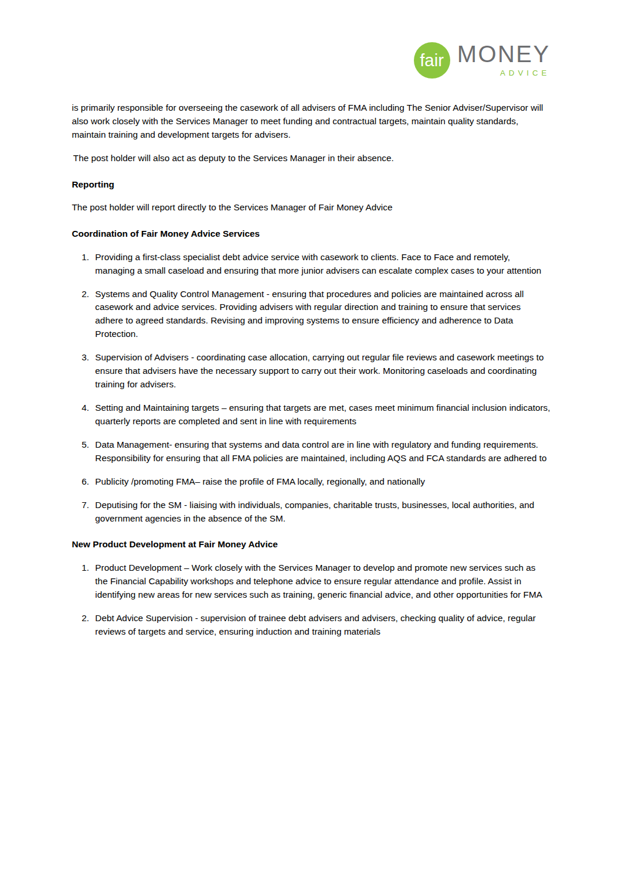MONEY
ADVICE
is primarily responsible for overseeing the casework of all advisers of FMA including The Senior Adviser/Supervisor will also work closely with the Services Manager to meet funding and contractual targets, maintain quality standards, maintain training and development targets for advisers.
The post holder will also act as deputy to the Services Manager in their absence.
Reporting
The post holder will report directly to the Services Manager of Fair Money Advice
Coordination of Fair Money Advice Services
Providing a first-class specialist debt advice service with casework to clients. Face to Face and remotely, managing a small caseload and ensuring that more junior advisers can escalate complex cases to your attention
Systems and Quality Control Management - ensuring that procedures and policies are maintained across all casework and advice services. Providing advisers with regular direction and training to ensure that services adhere to agreed standards. Revising and improving systems to ensure efficiency and adherence to Data Protection.
Supervision of Advisers - coordinating case allocation, carrying out regular file reviews and casework meetings to ensure that advisers have the necessary support to carry out their work. Monitoring caseloads and coordinating training for advisers.
Setting and Maintaining targets – ensuring that targets are met, cases meet minimum financial inclusion indicators, quarterly reports are completed and sent in line with requirements
Data Management- ensuring that systems and data control are in line with regulatory and funding requirements. Responsibility for ensuring that all FMA policies are maintained, including AQS and FCA standards are adhered to
Publicity /promoting FMA– raise the profile of FMA locally, regionally, and nationally
Deputising for the SM - liaising with individuals, companies, charitable trusts, businesses, local authorities, and government agencies in the absence of the SM.
New Product Development at Fair Money Advice
Product Development – Work closely with the Services Manager to develop and promote new services such as the Financial Capability workshops and telephone advice to ensure regular attendance and profile. Assist in identifying new areas for new services such as training, generic financial advice, and other opportunities for FMA
Debt Advice Supervision - supervision of trainee debt advisers and advisers, checking quality of advice, regular reviews of targets and service, ensuring induction and training materials